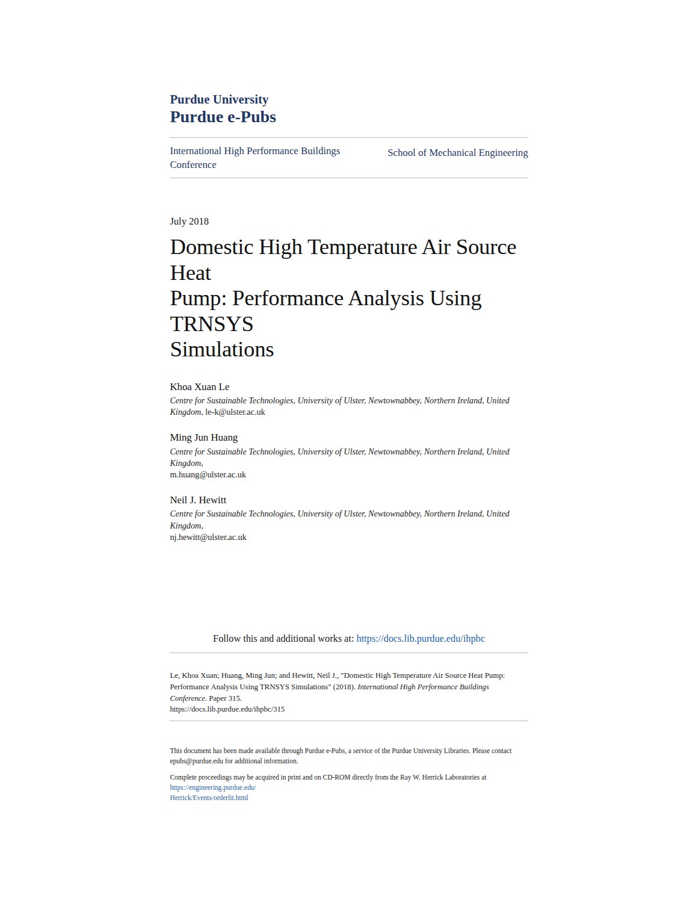Purdue University
Purdue e-Pubs
International High Performance Buildings
Conference
School of Mechanical Engineering
July 2018
Domestic High Temperature Air Source Heat
Pump: Performance Analysis Using TRNSYS
Simulations
Khoa Xuan Le
Centre for Sustainable Technologies, University of Ulster, Newtownabbey, Northern Ireland, United Kingdom, le-k@ulster.ac.uk
Ming Jun Huang
Centre for Sustainable Technologies, University of Ulster, Newtownabbey, Northern Ireland, United Kingdom,
m.huang@ulster.ac.uk
Neil J. Hewitt
Centre for Sustainable Technologies, University of Ulster, Newtownabbey, Northern Ireland, United Kingdom,
nj.hewitt@ulster.ac.uk
Follow this and additional works at: https://docs.lib.purdue.edu/ihpbc
Le, Khoa Xuan; Huang, Ming Jun; and Hewitt, Neil J., "Domestic High Temperature Air Source Heat Pump: Performance Analysis Using TRNSYS Simulations" (2018). International High Performance Buildings Conference. Paper 315.
https://docs.lib.purdue.edu/ihpbc/315
This document has been made available through Purdue e-Pubs, a service of the Purdue University Libraries. Please contact epubs@purdue.edu for additional information.
Complete proceedings may be acquired in print and on CD-ROM directly from the Ray W. Herrick Laboratories at https://engineering.purdue.edu/
Herrick/Events/orderlit.html